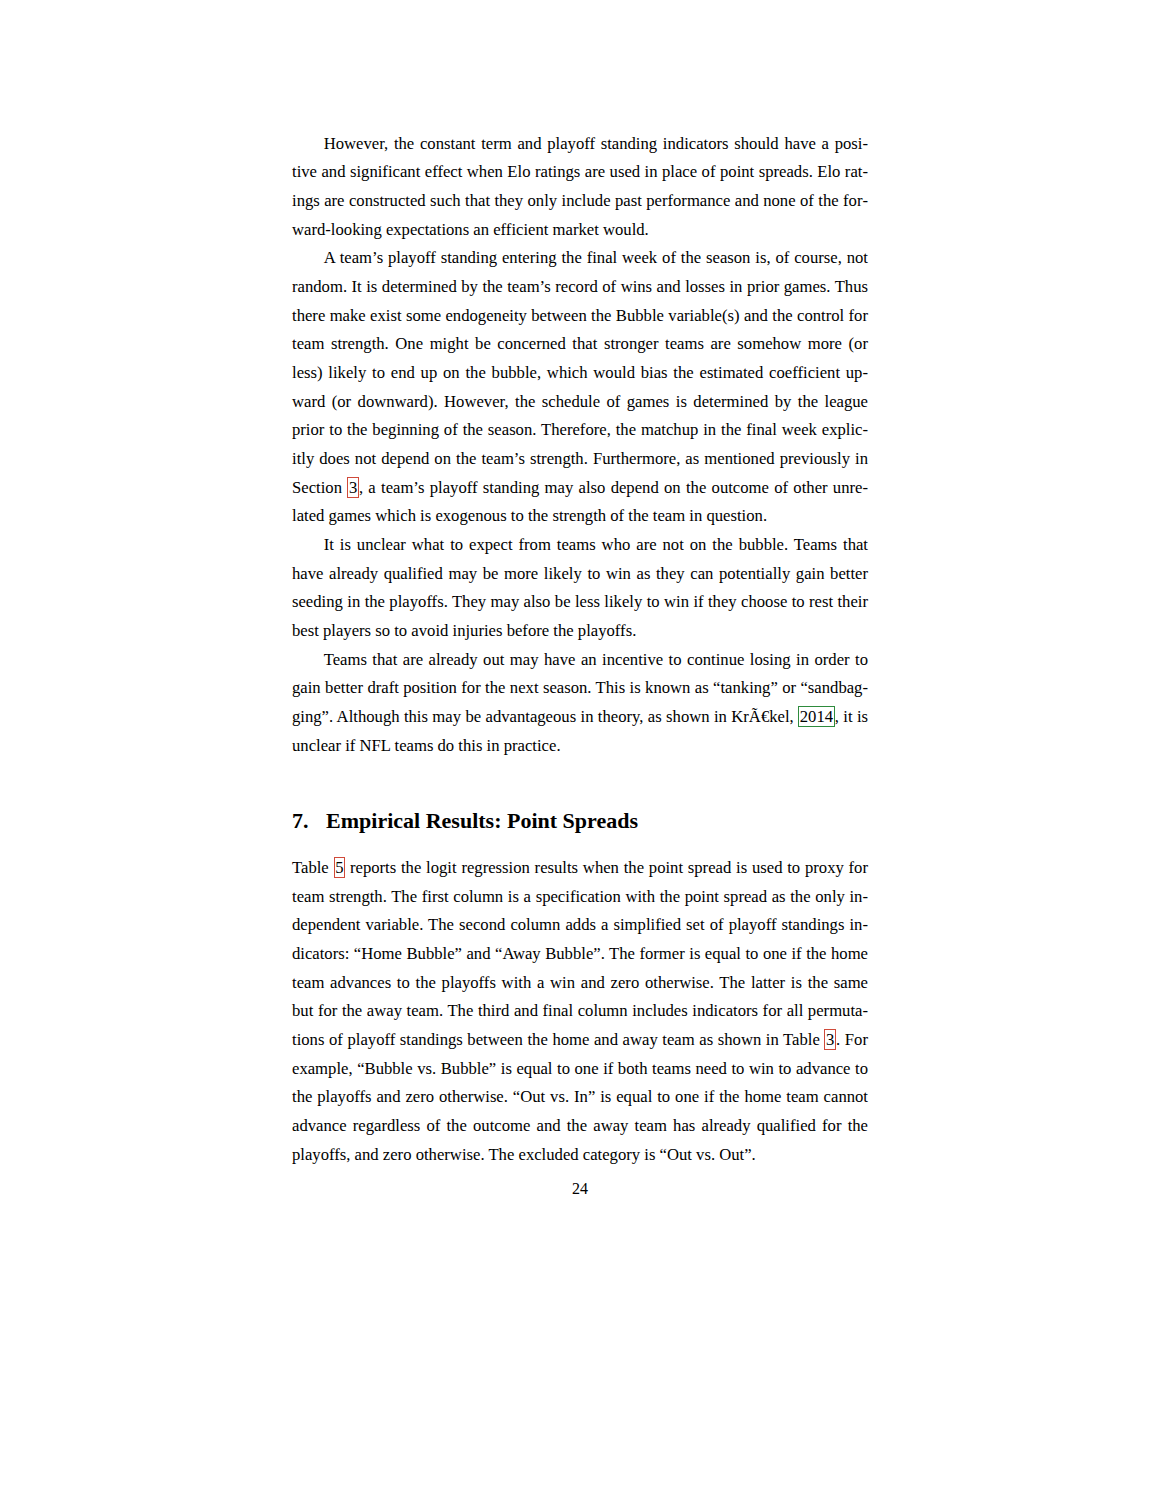However, the constant term and playoff standing indicators should have a positive and significant effect when Elo ratings are used in place of point spreads. Elo ratings are constructed such that they only include past performance and none of the forward-looking expectations an efficient market would.
A team’s playoff standing entering the final week of the season is, of course, not random. It is determined by the team’s record of wins and losses in prior games. Thus there make exist some endogeneity between the Bubble variable(s) and the control for team strength. One might be concerned that stronger teams are somehow more (or less) likely to end up on the bubble, which would bias the estimated coefficient upward (or downward). However, the schedule of games is determined by the league prior to the beginning of the season. Therefore, the matchup in the final week explicitly does not depend on the team’s strength. Furthermore, as mentioned previously in Section 3, a team’s playoff standing may also depend on the outcome of other unrelated games which is exogenous to the strength of the team in question.
It is unclear what to expect from teams who are not on the bubble. Teams that have already qualified may be more likely to win as they can potentially gain better seeding in the playoffs. They may also be less likely to win if they choose to rest their best players so to avoid injuries before the playoffs.
Teams that are already out may have an incentive to continue losing in order to gain better draft position for the next season. This is known as “tanking” or “sandbagging”. Although this may be advantageous in theory, as shown in KrÃ€kel, 2014, it is unclear if NFL teams do this in practice.
7. Empirical Results: Point Spreads
Table 5 reports the logit regression results when the point spread is used to proxy for team strength. The first column is a specification with the point spread as the only independent variable. The second column adds a simplified set of playoff standings indicators: “Home Bubble” and “Away Bubble”. The former is equal to one if the home team advances to the playoffs with a win and zero otherwise. The latter is the same but for the away team. The third and final column includes indicators for all permutations of playoff standings between the home and away team as shown in Table 3. For example, “Bubble vs. Bubble” is equal to one if both teams need to win to advance to the playoffs and zero otherwise. “Out vs. In” is equal to one if the home team cannot advance regardless of the outcome and the away team has already qualified for the playoffs, and zero otherwise. The excluded category is “Out vs. Out”.
24